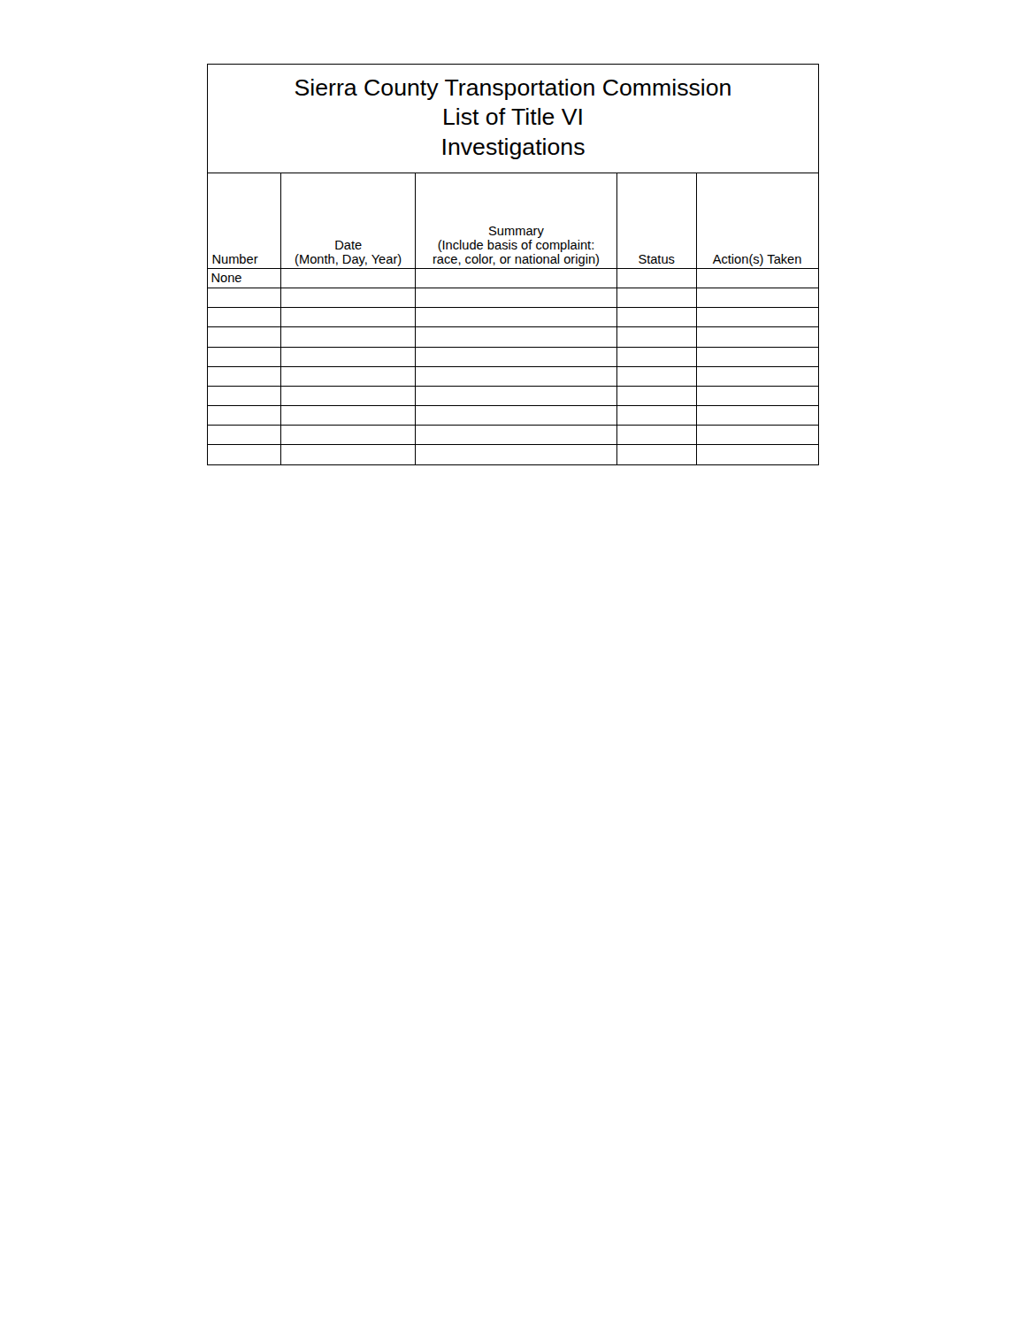Sierra County Transportation Commission List of Title VI Investigations
| Number | Date (Month, Day, Year) | Summary (Include basis of complaint: race, color, or national origin) | Status | Action(s) Taken |
| --- | --- | --- | --- | --- |
| None | | | | |